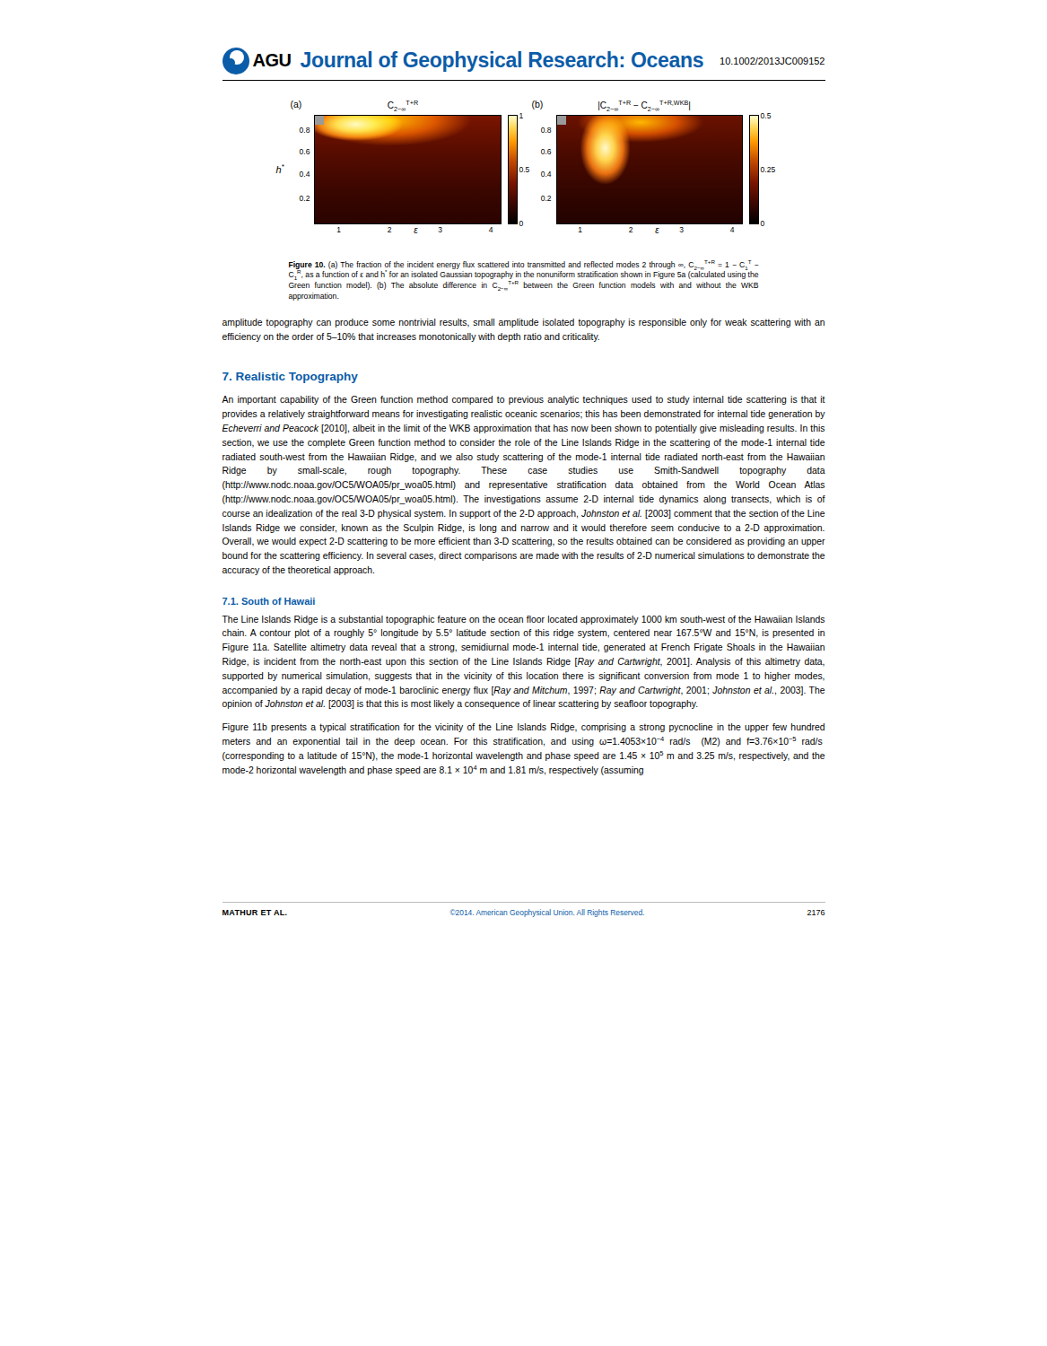AGU
Journal of Geophysical Research: Oceans
10.1002/2013JC009152
(a)
C2−∞T+R
0.8 0.6 0.4 0.2 h*
1 0.5 0
1 2 3 4 ε
(b)
|C2−∞T+R − C2−∞T+R,WKB|
0.8 0.6 0.4 0.2
0.5 0.25 0
1 2 3 4 ε
Figure 10. (a) The fraction of the incident energy flux scattered into transmitted and reflected modes 2 through ∞, C2−∞T+R = 1 − C1T − C1R, as a function of ε and h* for an isolated Gaussian topography in the nonuniform stratification shown in Figure 5a (calculated using the Green function model). (b) The absolute difference in C2−∞T+R between the Green function models with and without the WKB approximation.
amplitude topography can produce some nontrivial results, small amplitude isolated topography is responsible only for weak scattering with an efficiency on the order of 5–10% that increases monotonically with depth ratio and criticality.
7. Realistic Topography
An important capability of the Green function method compared to previous analytic techniques used to study internal tide scattering is that it provides a relatively straightforward means for investigating realistic oceanic scenarios; this has been demonstrated for internal tide generation by Echeverri and Peacock [2010], albeit in the limit of the WKB approximation that has now been shown to potentially give misleading results. In this section, we use the complete Green function method to consider the role of the Line Islands Ridge in the scattering of the mode-1 internal tide radiated south-west from the Hawaiian Ridge, and we also study scattering of the mode-1 internal tide radiated north-east from the Hawaiian Ridge by small-scale, rough topography. These case studies use Smith-Sandwell topography data (http://www.nodc.noaa.gov/OC5/WOA05/pr_woa05.html) and representative stratification data obtained from the World Ocean Atlas (http://www.nodc.noaa.gov/OC5/WOA05/pr_woa05.html). The investigations assume 2-D internal tide dynamics along transects, which is of course an idealization of the real 3-D physical system. In support of the 2-D approach, Johnston et al. [2003] comment that the section of the Line Islands Ridge we consider, known as the Sculpin Ridge, is long and narrow and it would therefore seem conducive to a 2-D approximation. Overall, we would expect 2-D scattering to be more efficient than 3-D scattering, so the results obtained can be considered as providing an upper bound for the scattering efficiency. In several cases, direct comparisons are made with the results of 2-D numerical simulations to demonstrate the accuracy of the theoretical approach.
7.1. South of Hawaii
The Line Islands Ridge is a substantial topographic feature on the ocean floor located approximately 1000 km south-west of the Hawaiian Islands chain. A contour plot of a roughly 5° longitude by 5.5° latitude section of this ridge system, centered near 167.5°W and 15°N, is presented in Figure 11a. Satellite altimetry data reveal that a strong, semidiurnal mode-1 internal tide, generated at French Frigate Shoals in the Hawaiian Ridge, is incident from the north-east upon this section of the Line Islands Ridge [Ray and Cartwright, 2001]. Analysis of this altimetry data, supported by numerical simulation, suggests that in the vicinity of this location there is significant conversion from mode 1 to higher modes, accompanied by a rapid decay of mode-1 baroclinic energy flux [Ray and Mitchum, 1997; Ray and Cartwright, 2001; Johnston et al., 2003]. The opinion of Johnston et al. [2003] is that this is most likely a consequence of linear scattering by seafloor topography.
Figure 11b presents a typical stratification for the vicinity of the Line Islands Ridge, comprising a strong pycnocline in the upper few hundred meters and an exponential tail in the deep ocean. For this stratification, and using ω=1.4053×10−4 rad/s (M2) and f=3.76×10−5 rad/s (corresponding to a latitude of 15°N), the mode-1 horizontal wavelength and phase speed are 1.45 × 105 m and 3.25 m/s, respectively, and the mode-2 horizontal wavelength and phase speed are 8.1 × 104 m and 1.81 m/s, respectively (assuming
MATHUR ET AL. ©2014. American Geophysical Union. All Rights Reserved. 2176